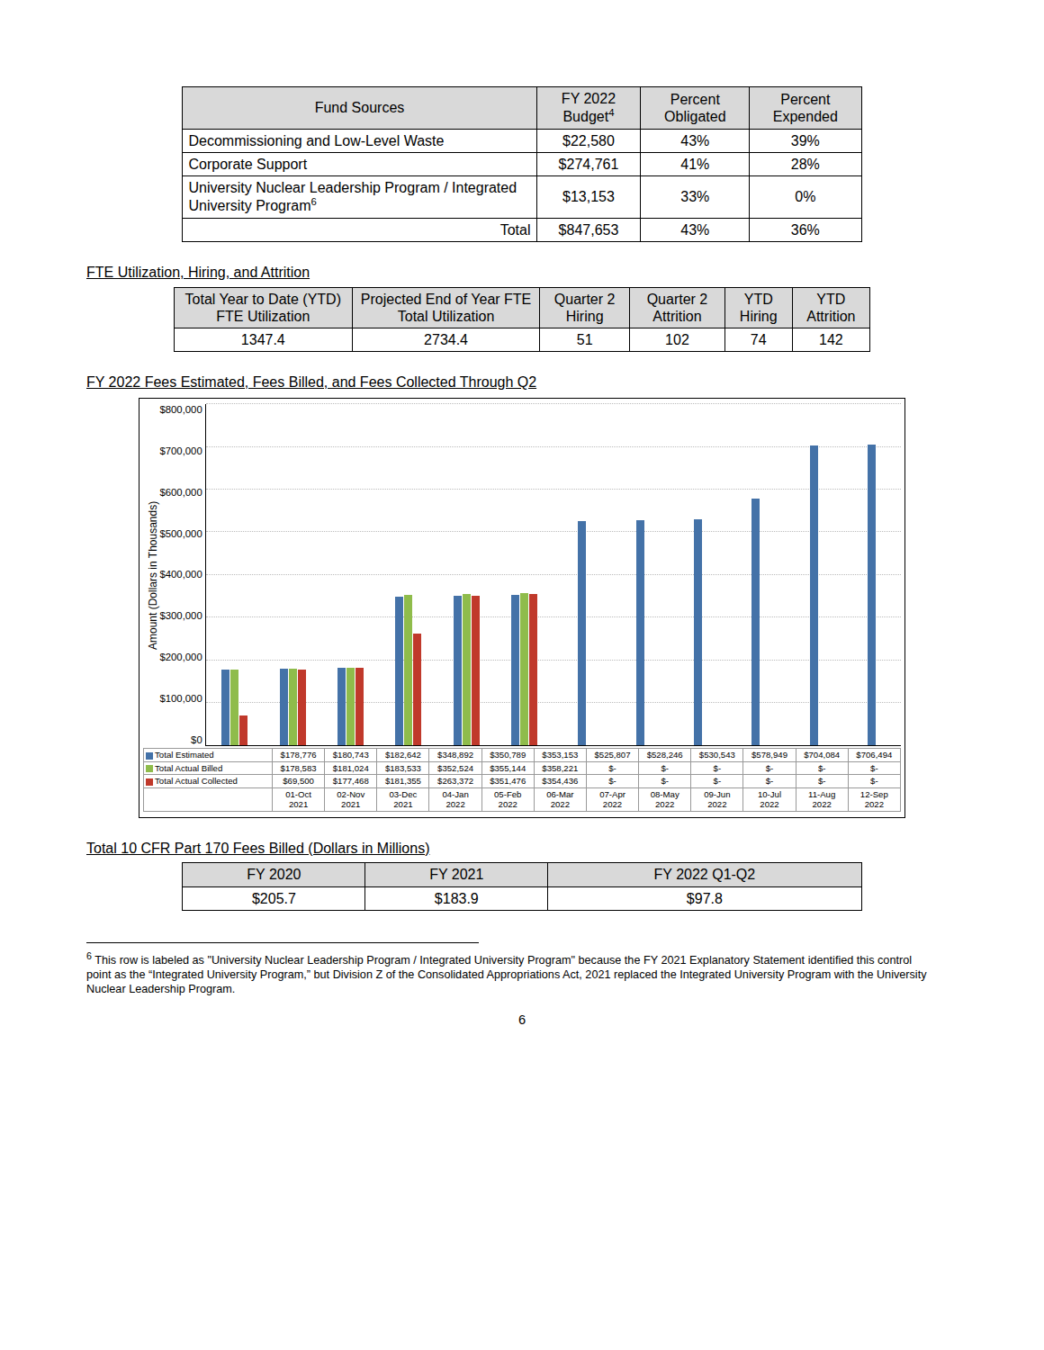| Fund Sources | FY 2022 Budget 4 | Percent Obligated | Percent Expended |
| --- | --- | --- | --- |
| Decommissioning and Low-Level Waste | $22,580 | 43% | 39% |
| Corporate Support | $274,761 | 41% | 28% |
| University Nuclear Leadership Program / Integrated University Program 6 | $13,153 | 33% | 0% |
| Total | $847,653 | 43% | 36% |
FTE Utilization, Hiring, and Attrition
| Total Year to Date (YTD) FTE Utilization | Projected End of Year FTE Total Utilization | Quarter 2 Hiring | Quarter 2 Attrition | YTD Hiring | YTD Attrition |
| --- | --- | --- | --- | --- | --- |
| 1347.4 | 2734.4 | 51 | 102 | 74 | 142 |
FY 2022 Fees Estimated, Fees Billed, and Fees Collected Through Q2
Amount (Dollars in Thousands)
$800,000
$700,000
$600,000
$500,000
$400,000
$300,000
$200,000
$100,000
$0
| Total Estimated | $178,776 | $180,743 | $182,642 | $348,892 | $350,789 | $353,153 | $525,807 | $528,246 | $530,543 | $578,949 | $704,084 | $706,494 |
| Total Actual Billed | $178,583 | $181,024 | $183,533 | $352,524 | $355,144 | $358,221 | $- | $- | $- | $- | $- | $- |
| Total Actual Collected | $69,500 | $177,468 | $181,355 | $263,372 | $351,476 | $354,436 | $- | $- | $- | $- | $- | $- |
| | 01-Oct 2021 | 02-Nov 2021 | 03-Dec 2021 | 04-Jan 2022 | 05-Feb 2022 | 06-Mar 2022 | 07-Apr 2022 | 08-May 2022 | 09-Jun 2022 | 10-Jul 2022 | 11-Aug 2022 | 12-Sep 2022 |
Total 10 CFR Part 170 Fees Billed (Dollars in Millions)
| FY 2020 | FY 2021 | FY 2022 Q1-Q2 |
| --- | --- | --- |
| $205.7 | $183.9 | $97.8 |
6 This row is labeled as "University Nuclear Leadership Program / Integrated University Program" because the FY 2021 Explanatory Statement identified this control point as the “Integrated University Program,” but Division Z of the Consolidated Appropriations Act, 2021 replaced the Integrated University Program with the University Nuclear Leadership Program.
6